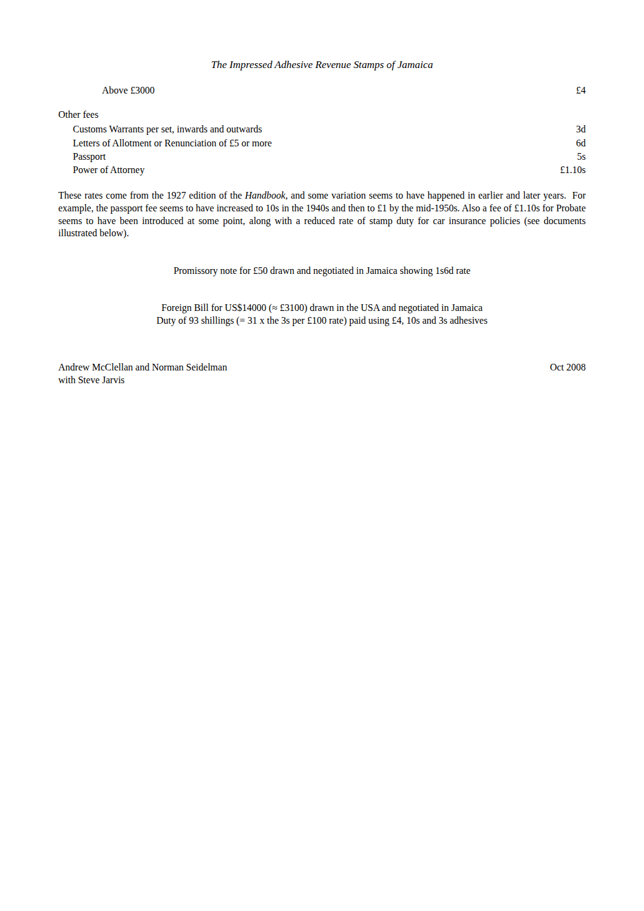The Impressed Adhesive Revenue Stamps of Jamaica
| Above £3000 | £4 |
Other fees
| Customs Warrants per set, inwards and outwards | 3d |
| Letters of Allotment or Renunciation of £5 or more | 6d |
| Passport | 5s |
| Power of Attorney | £1.10s |
These rates come from the 1927 edition of the Handbook, and some variation seems to have happened in earlier and later years. For example, the passport fee seems to have increased to 10s in the 1940s and then to £1 by the mid-1950s. Also a fee of £1.10s for Probate seems to have been introduced at some point, along with a reduced rate of stamp duty for car insurance policies (see documents illustrated below).
Promissory note for £50 drawn and negotiated in Jamaica showing 1s6d rate
Foreign Bill for US$14000 (≈ £3100) drawn in the USA and negotiated in Jamaica
Duty of 93 shillings (= 31 x the 3s per £100 rate) paid using £4, 10s and 3s adhesives
| Andrew McClellan and Norman Seidelman with Steve Jarvis | Oct 2008 |